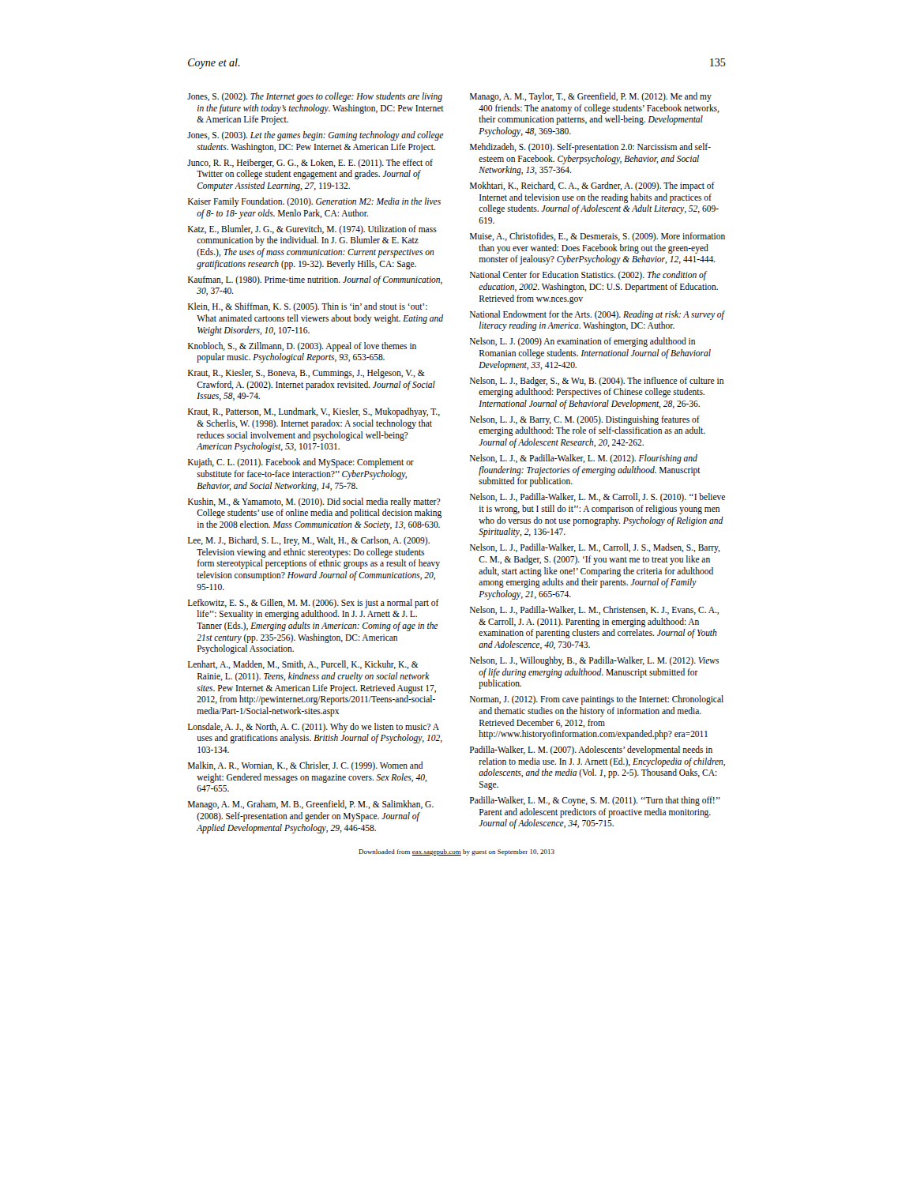Coyne et al. 135
Jones, S. (2002). The Internet goes to college: How students are living in the future with today’s technology. Washington, DC: Pew Internet & American Life Project.
Jones, S. (2003). Let the games begin: Gaming technology and college students. Washington, DC: Pew Internet & American Life Project.
Junco, R. R., Heiberger, G. G., & Loken, E. E. (2011). The effect of Twitter on college student engagement and grades. Journal of Computer Assisted Learning, 27, 119-132.
Kaiser Family Foundation. (2010). Generation M2: Media in the lives of 8- to 18- year olds. Menlo Park, CA: Author.
Katz, E., Blumler, J. G., & Gurevitch, M. (1974). Utilization of mass communication by the individual. In J. G. Blumler & E. Katz (Eds.), The uses of mass communication: Current perspectives on gratifications research (pp. 19-32). Beverly Hills, CA: Sage.
Kaufman, L. (1980). Prime-time nutrition. Journal of Communication, 30, 37-40.
Klein, H., & Shiffman, K. S. (2005). Thin is ‘in’ and stout is ‘out’: What animated cartoons tell viewers about body weight. Eating and Weight Disorders, 10, 107-116.
Knobloch, S., & Zillmann, D. (2003). Appeal of love themes in popular music. Psychological Reports, 93, 653-658.
Kraut, R., Kiesler, S., Boneva, B., Cummings, J., Helgeson, V., & Crawford, A. (2002). Internet paradox revisited. Journal of Social Issues, 58, 49-74.
Kraut, R., Patterson, M., Lundmark, V., Kiesler, S., Mukopadhyay, T., & Scherlis, W. (1998). Internet paradox: A social technology that reduces social involvement and psychological well-being? American Psychologist, 53, 1017-1031.
Kujath, C. L. (2011). Facebook and MySpace: Complement or substitute for face-to-face interaction?’’ CyberPsychology, Behavior, and Social Networking, 14, 75-78.
Kushin, M., & Yamamoto, M. (2010). Did social media really matter? College students’ use of online media and political decision making in the 2008 election. Mass Communication & Society, 13, 608-630.
Lee, M. J., Bichard, S. L., Irey, M., Walt, H., & Carlson, A. (2009). Television viewing and ethnic stereotypes: Do college students form stereotypical perceptions of ethnic groups as a result of heavy television consumption? Howard Journal of Communications, 20, 95-110.
Lefkowitz, E. S., & Gillen, M. M. (2006). Sex is just a normal part of life’’: Sexuality in emerging adulthood. In J. J. Arnett & J. L. Tanner (Eds.), Emerging adults in American: Coming of age in the 21st century (pp. 235-256). Washington, DC: American Psychological Association.
Lenhart, A., Madden, M., Smith, A., Purcell, K., Kickuhr, K., & Rainie, L. (2011). Teens, kindness and cruelty on social network sites. Pew Internet & American Life Project. Retrieved August 17, 2012, from http://pewinternet.org/Reports/2011/Teens-and-social-media/Part-1/Social-network-sites.aspx
Lonsdale, A. J., & North, A. C. (2011). Why do we listen to music? A uses and gratifications analysis. British Journal of Psychology, 102, 103-134.
Malkin, A. R., Wornian, K., & Chrisler, J. C. (1999). Women and weight: Gendered messages on magazine covers. Sex Roles, 40, 647-655.
Manago, A. M., Graham, M. B., Greenfield, P. M., & Salimkhan, G. (2008). Self-presentation and gender on MySpace. Journal of Applied Developmental Psychology, 29, 446-458.
Manago, A. M., Taylor, T., & Greenfield, P. M. (2012). Me and my 400 friends: The anatomy of college students’ Facebook networks, their communication patterns, and well-being. Developmental Psychology, 48, 369-380.
Mehdizadeh, S. (2010). Self-presentation 2.0: Narcissism and self-esteem on Facebook. Cyberpsychology, Behavior, and Social Networking, 13, 357-364.
Mokhtari, K., Reichard, C. A., & Gardner, A. (2009). The impact of Internet and television use on the reading habits and practices of college students. Journal of Adolescent & Adult Literacy, 52, 609-619.
Muise, A., Christofides, E., & Desmerais, S. (2009). More information than you ever wanted: Does Facebook bring out the green-eyed monster of jealousy? CyberPsychology & Behavior, 12, 441-444.
National Center for Education Statistics. (2002). The condition of education, 2002. Washington, DC: U.S. Department of Education. Retrieved from ww.nces.gov
National Endowment for the Arts. (2004). Reading at risk: A survey of literacy reading in America. Washington, DC: Author.
Nelson, L. J. (2009) An examination of emerging adulthood in Romanian college students. International Journal of Behavioral Development, 33, 412-420.
Nelson, L. J., Badger, S., & Wu, B. (2004). The influence of culture in emerging adulthood: Perspectives of Chinese college students. International Journal of Behavioral Development, 28, 26-36.
Nelson, L. J., & Barry, C. M. (2005). Distinguishing features of emerging adulthood: The role of self-classification as an adult. Journal of Adolescent Research, 20, 242-262.
Nelson, L. J., & Padilla-Walker, L. M. (2012). Flourishing and floundering: Trajectories of emerging adulthood. Manuscript submitted for publication.
Nelson, L. J., Padilla-Walker, L. M., & Carroll, J. S. (2010). ‘‘I believe it is wrong, but I still do it’’: A comparison of religious young men who do versus do not use pornography. Psychology of Religion and Spirituality, 2, 136-147.
Nelson, L. J., Padilla-Walker, L. M., Carroll, J. S., Madsen, S., Barry, C. M., & Badger, S. (2007). ‘If you want me to treat you like an adult, start acting like one!’ Comparing the criteria for adulthood among emerging adults and their parents. Journal of Family Psychology, 21, 665-674.
Nelson, L. J., Padilla-Walker, L. M., Christensen, K. J., Evans, C. A., & Carroll, J. A. (2011). Parenting in emerging adulthood: An examination of parenting clusters and correlates. Journal of Youth and Adolescence, 40, 730-743.
Nelson, L. J., Willoughby, B., & Padilla-Walker, L. M. (2012). Views of life during emerging adulthood. Manuscript submitted for publication.
Norman, J. (2012). From cave paintings to the Internet: Chronological and thematic studies on the history of information and media. Retrieved December 6, 2012, from http://www.historyofinformation.com/expanded.php? era=2011
Padilla-Walker, L. M. (2007). Adolescents’ developmental needs in relation to media use. In J. J. Arnett (Ed.), Encyclopedia of children, adolescents, and the media (Vol. 1, pp. 2-5). Thousand Oaks, CA: Sage.
Padilla-Walker, L. M., & Coyne, S. M. (2011). ‘‘Turn that thing off!’’ Parent and adolescent predictors of proactive media monitoring. Journal of Adolescence, 34, 705-715.
Downloaded from eax.sagepub.com by guest on September 10, 2013